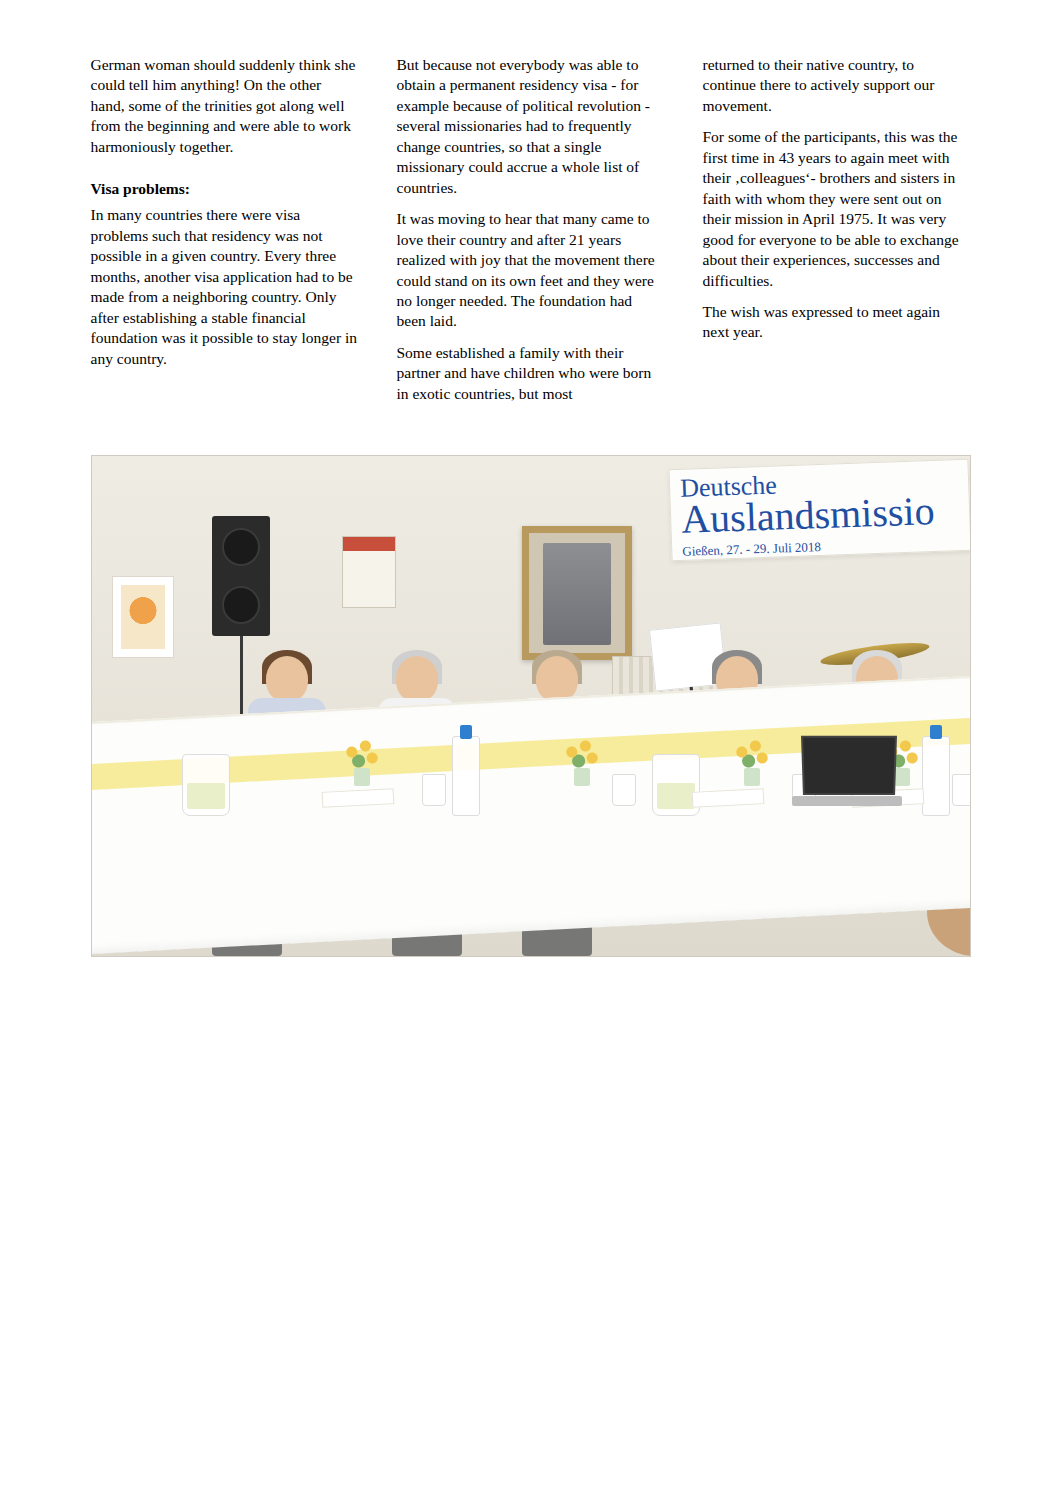German woman should suddenly think she could tell him anything! On the other hand, some of the trinities got along well from the beginning and were able to work harmoniously together.
Visa problems:
In many countries there were visa problems such that residency was not possible in a given country. Every three months, another visa application had to be made from a neighboring country. Only after establishing a stable financial foundation was it possible to stay longer in any country.
But because not everybody was able to obtain a permanent residency visa - for example because of political revolution - several missionaries had to frequently change countries, so that a single missionary could accrue a whole list of countries.
It was moving to hear that many came to love their country and after 21 years realized with joy that the movement there could stand on its own feet and they were no longer needed. The foundation had been laid.
Some established a family with their partner and have children who were born in exotic countries, but most
returned to their native country, to continue there to actively support our movement.
For some of the participants, this was the first time in 43 years to again meet with their ‚colleagues‘- brothers and sisters in faith with whom they were sent out on their mission in April 1975. It was very good for everyone to be able to exchange about their experiences, successes and difficulties.
The wish was expressed to meet again next year.
Deutsche
Auslandsmissio
Gießen, 27. - 29. Juli 2018